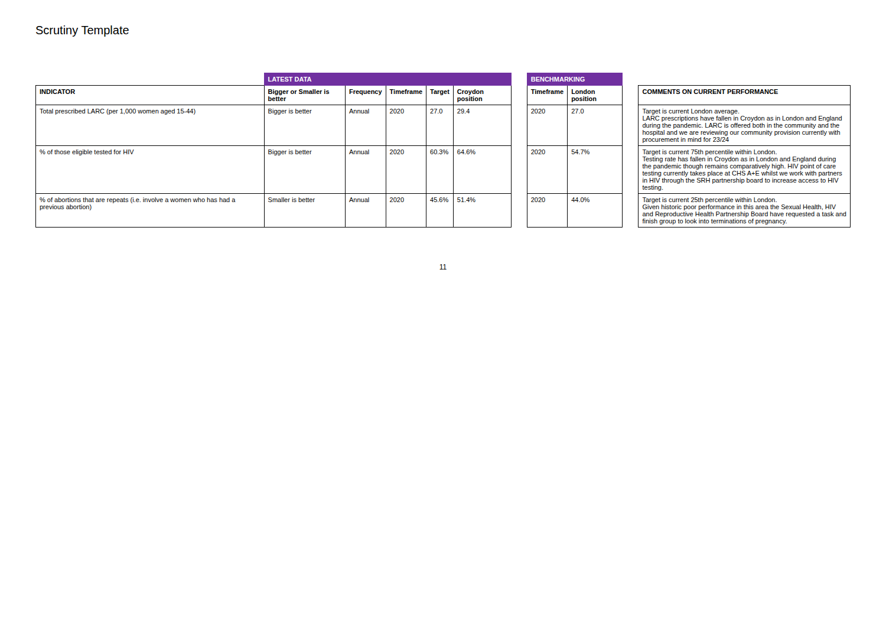Scrutiny Template
| | LATEST DATA | | BENCHMARKING | | |
| INDICATOR | Bigger or Smaller is better | Frequency | Timeframe | Target | Croydon position | | Timeframe | London position | | COMMENTS ON CURRENT PERFORMANCE |
| Total prescribed LARC (per 1,000 women aged 15-44) | Bigger is better | Annual | 2020 | 27.0 | 29.4 | | 2020 | 27.0 | | Target is current London average. LARC prescriptions have fallen in Croydon as in London and England during the pandemic. LARC is offered both in the community and the hospital and we are reviewing our community provision currently with procurement in mind for 23/24 |
| % of those eligible tested for HIV | Bigger is better | Annual | 2020 | 60.3% | 64.6% | | 2020 | 54.7% | | Target is current 75th percentile within London. Testing rate has fallen in Croydon as in London and England during the pandemic though remains comparatively high. HIV point of care testing currently takes place at CHS A+E whilst we work with partners in HIV through the SRH partnership board to increase access to HIV testing. |
| % of abortions that are repeats (i.e. involve a women who has had a previous abortion) | Smaller is better | Annual | 2020 | 45.6% | 51.4% | | 2020 | 44.0% | | Target is current 25th percentile within London. Given historic poor performance in this area the Sexual Health, HIV and Reproductive Health Partnership Board have requested a task and finish group to look into terminations of pregnancy. |
11